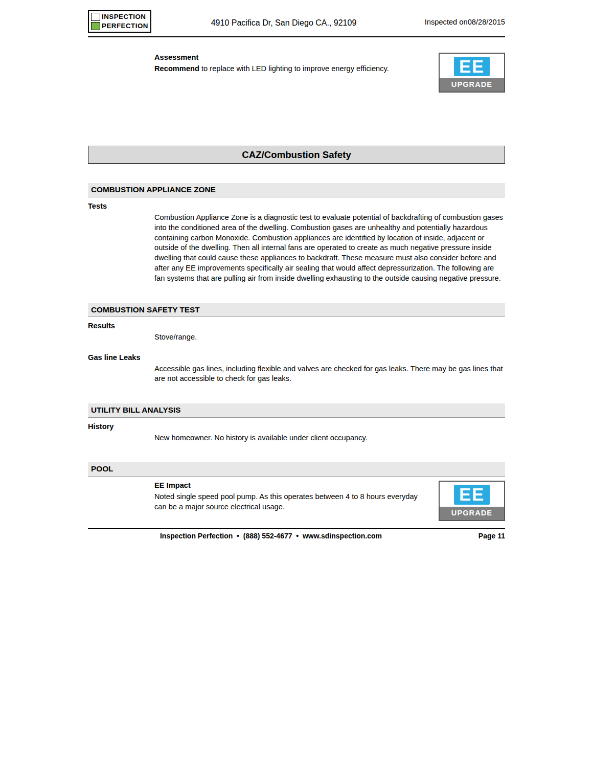INSPECTION
PERFECTION
4910 Pacifica Dr, San Diego CA., 92109
Inspected on08/28/2015
Assessment
Recommend to replace with LED lighting to improve energy efficiency.
EE
UPGRADE
CAZ/Combustion Safety
COMBUSTION APPLIANCE ZONE
Tests
Combustion Appliance Zone is a diagnostic test to evaluate potential of backdrafting of combustion gases into the conditioned area of the dwelling. Combustion gases are unhealthy and potentially hazardous containing carbon Monoxide. Combustion appliances are identified by location of inside, adjacent or outside of the dwelling. Then all internal fans are operated to create as much negative pressure inside dwelling that could cause these appliances to backdraft. These measure must also consider before and after any EE improvements specifically air sealing that would affect depressurization. The following are fan systems that are pulling air from inside dwelling exhausting to the outside causing negative pressure.
COMBUSTION SAFETY TEST
Results
Stove/range.
Gas line Leaks
Accessible gas lines, including flexible and valves are checked for gas leaks. There may be gas lines that are not accessible to check for gas leaks.
UTILITY BILL ANALYSIS
History
New homeowner. No history is available under client occupancy.
POOL
EE Impact
Noted single speed pool pump. As this operates between 4 to 8 hours everyday can be a major source electrical usage.
EE
UPGRADE
Inspection Perfection • (888) 552-4677 • www.sdinspection.com
Page 11